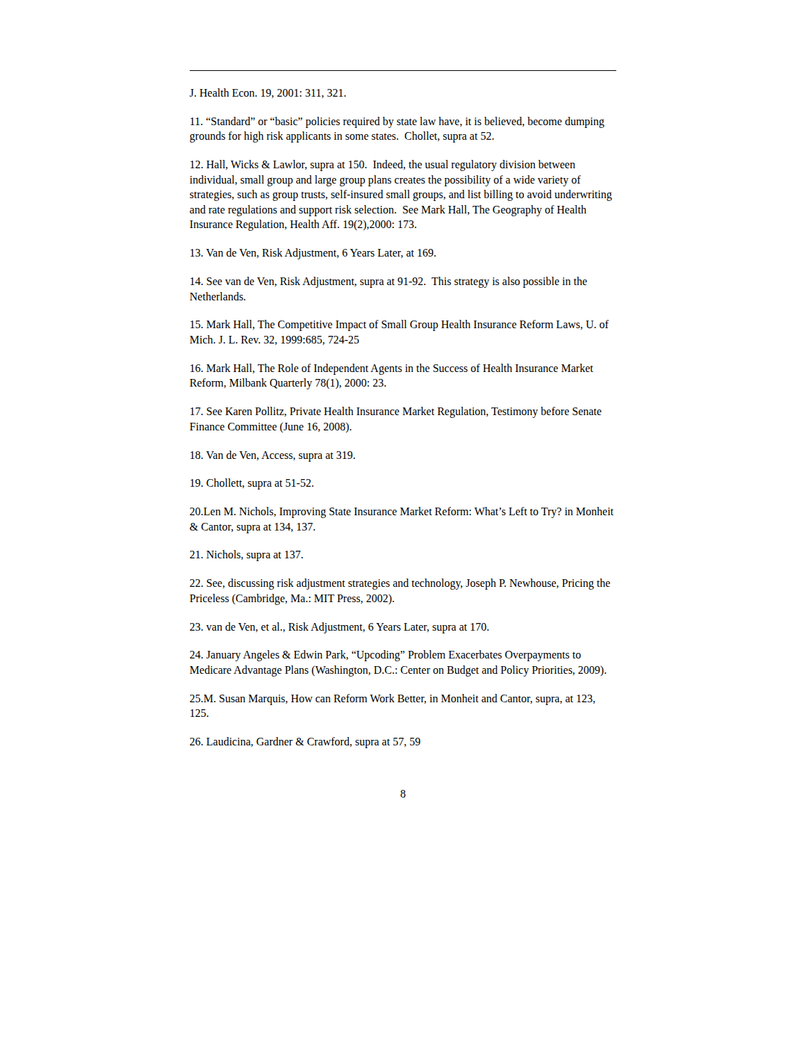J. Health Econ. 19, 2001: 311, 321.
11. “Standard” or “basic” policies required by state law have, it is believed, become dumping grounds for high risk applicants in some states. Chollet, supra at 52.
12. Hall, Wicks & Lawlor, supra at 150. Indeed, the usual regulatory division between individual, small group and large group plans creates the possibility of a wide variety of strategies, such as group trusts, self-insured small groups, and list billing to avoid underwriting and rate regulations and support risk selection. See Mark Hall, The Geography of Health Insurance Regulation, Health Aff. 19(2),2000: 173.
13. Van de Ven, Risk Adjustment, 6 Years Later, at 169.
14. See van de Ven, Risk Adjustment, supra at 91-92. This strategy is also possible in the Netherlands.
15. Mark Hall, The Competitive Impact of Small Group Health Insurance Reform Laws, U. of Mich. J. L. Rev. 32, 1999:685, 724-25
16. Mark Hall, The Role of Independent Agents in the Success of Health Insurance Market Reform, Milbank Quarterly 78(1), 2000: 23.
17. See Karen Pollitz, Private Health Insurance Market Regulation, Testimony before Senate Finance Committee (June 16, 2008).
18. Van de Ven, Access, supra at 319.
19. Chollett, supra at 51-52.
20.Len M. Nichols, Improving State Insurance Market Reform: What’s Left to Try? in Monheit & Cantor, supra at 134, 137.
21. Nichols, supra at 137.
22. See, discussing risk adjustment strategies and technology, Joseph P. Newhouse, Pricing the Priceless (Cambridge, Ma.: MIT Press, 2002).
23. van de Ven, et al., Risk Adjustment, 6 Years Later, supra at 170.
24. January Angeles & Edwin Park, “Upcoding” Problem Exacerbates Overpayments to Medicare Advantage Plans (Washington, D.C.: Center on Budget and Policy Priorities, 2009).
25.M. Susan Marquis, How can Reform Work Better, in Monheit and Cantor, supra, at 123, 125.
26. Laudicina, Gardner & Crawford, supra at 57, 59
8